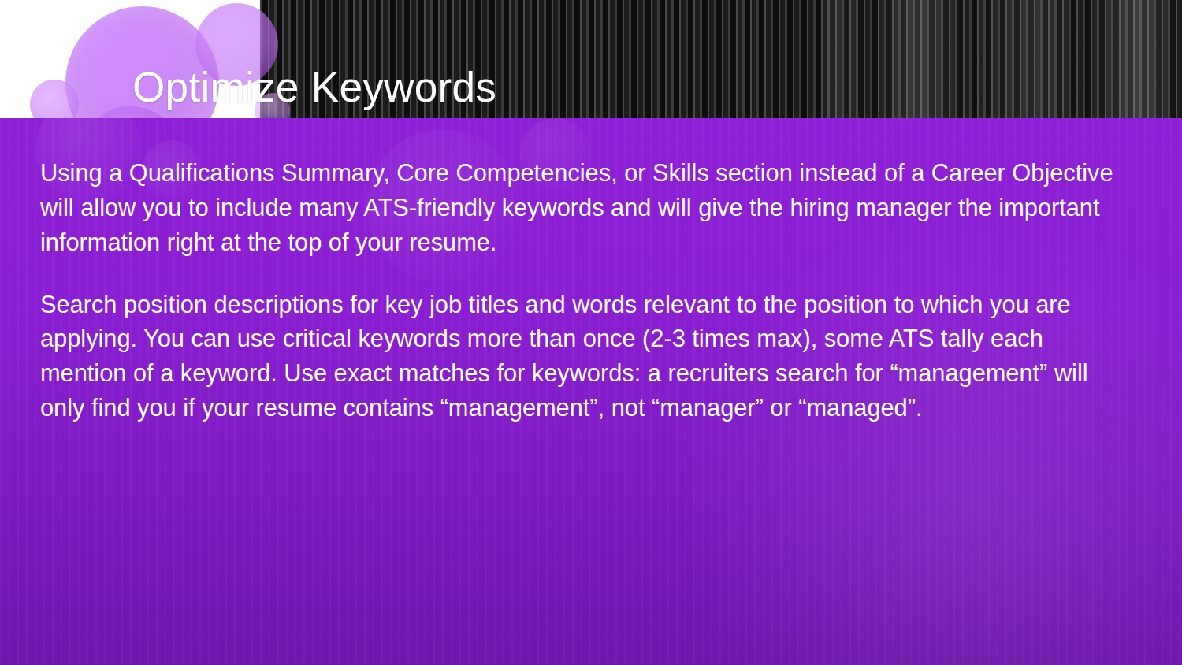Optimize Keywords
Using a Qualifications Summary, Core Competencies, or Skills section instead of a Career Objective will allow you to include many ATS-friendly keywords and will give the hiring manager the important information right at the top of your resume.
Search position descriptions for key job titles and words relevant to the position to which you are applying. You can use critical keywords more than once (2-3 times max), some ATS tally each mention of a keyword. Use exact matches for keywords: a recruiters search for “management” will only find you if your resume contains “management”, not “manager” or “managed”.